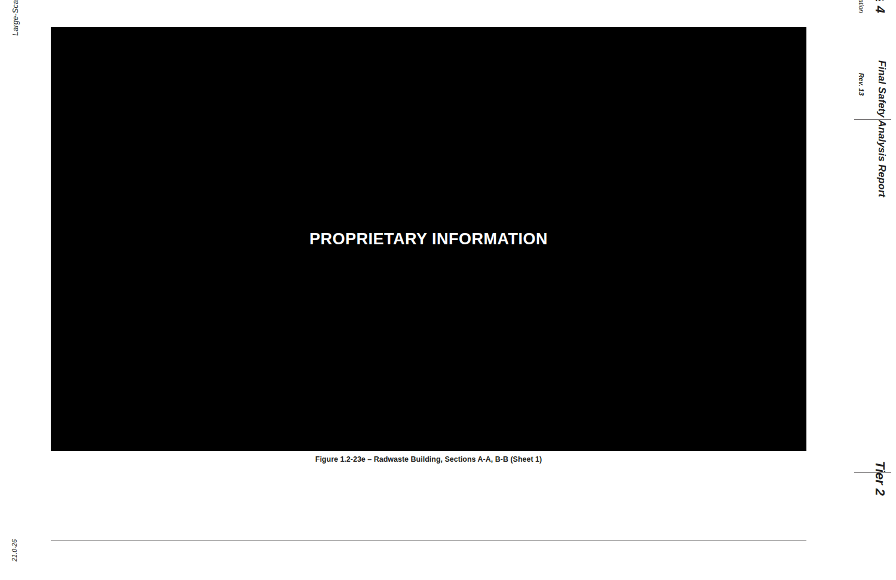Large-Scale Drawings
21.0-26
STP 3 & 4
Proprietary Information
Rev. 13
Final Safety Analysis Report
Tier 2
PROPRIETARY INFORMATION
Figure 1.2-23e – Radwaste Building, Sections A-A, B-B (Sheet 1)